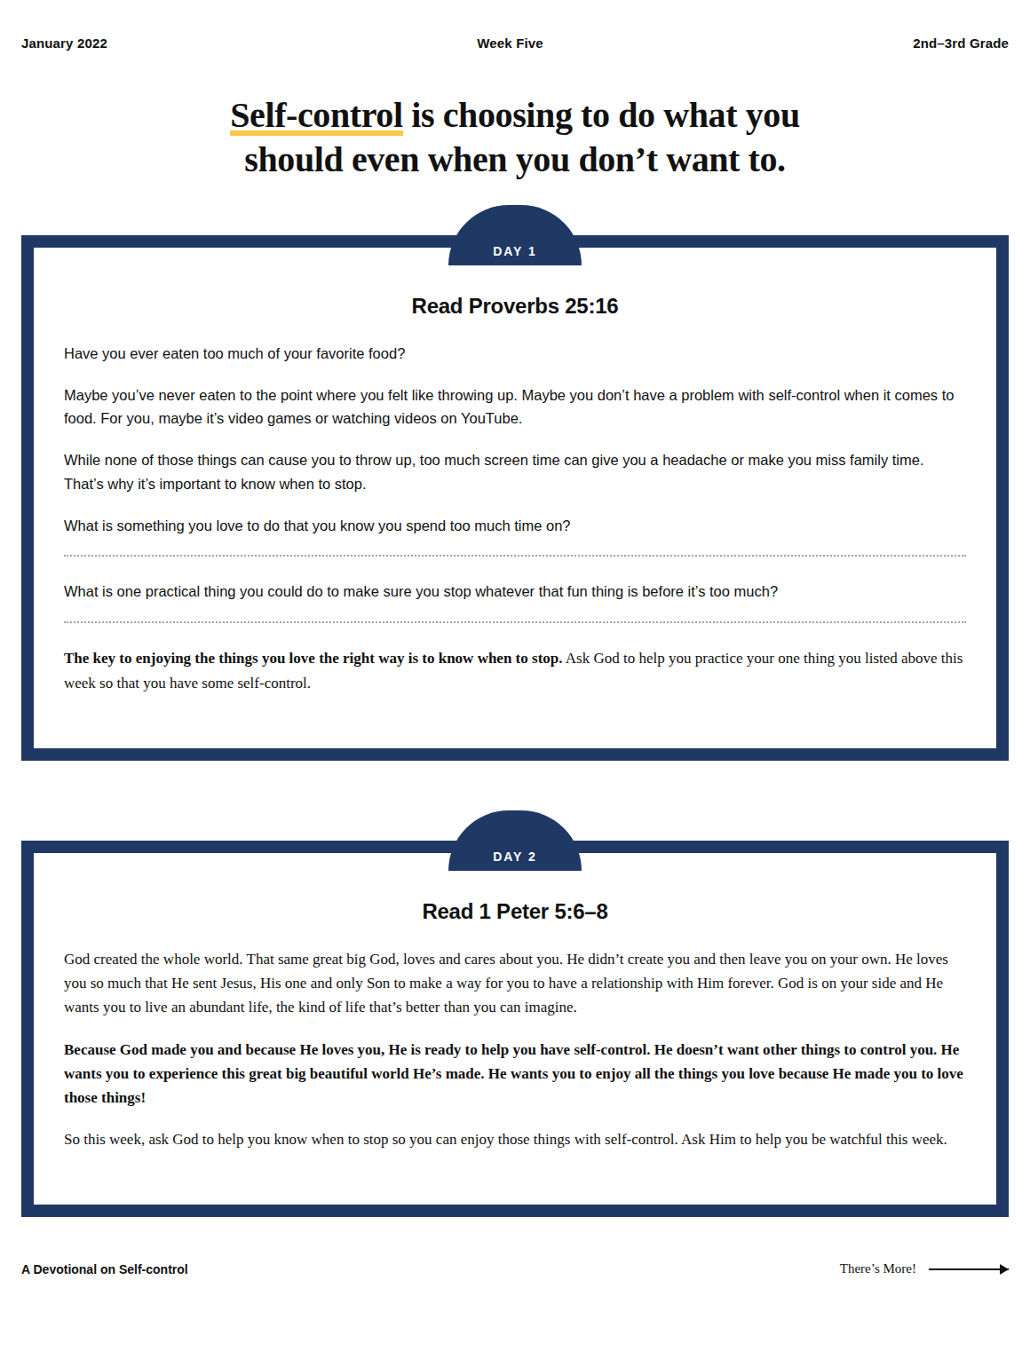January 2022
Week Five
2nd–3rd Grade
Self-control is choosing to do what you should even when you don’t want to.
DAY 1
Read Proverbs 25:16
Have you ever eaten too much of your favorite food?
Maybe you’ve never eaten to the point where you felt like throwing up. Maybe you don’t have a problem with self-control when it comes to food. For you, maybe it’s video games or watching videos on YouTube.
While none of those things can cause you to throw up, too much screen time can give you a headache or make you miss family time. That’s why it’s important to know when to stop.
What is something you love to do that you know you spend too much time on?
What is one practical thing you could do to make sure you stop whatever that fun thing is before it’s too much?
The key to enjoying the things you love the right way is to know when to stop. Ask God to help you practice your one thing you listed above this week so that you have some self-control.
DAY 2
Read 1 Peter 5:6–8
God created the whole world. That same great big God, loves and cares about you. He didn’t create you and then leave you on your own. He loves you so much that He sent Jesus, His one and only Son to make a way for you to have a relationship with Him forever. God is on your side and He wants you to live an abundant life, the kind of life that’s better than you can imagine.
Because God made you and because He loves you, He is ready to help you have self-control. He doesn’t want other things to control you. He wants you to experience this great big beautiful world He’s made. He wants you to enjoy all the things you love because He made you to love those things!
So this week, ask God to help you know when to stop so you can enjoy those things with self-control. Ask Him to help you be watchful this week.
A Devotional on Self-control
There’s More!